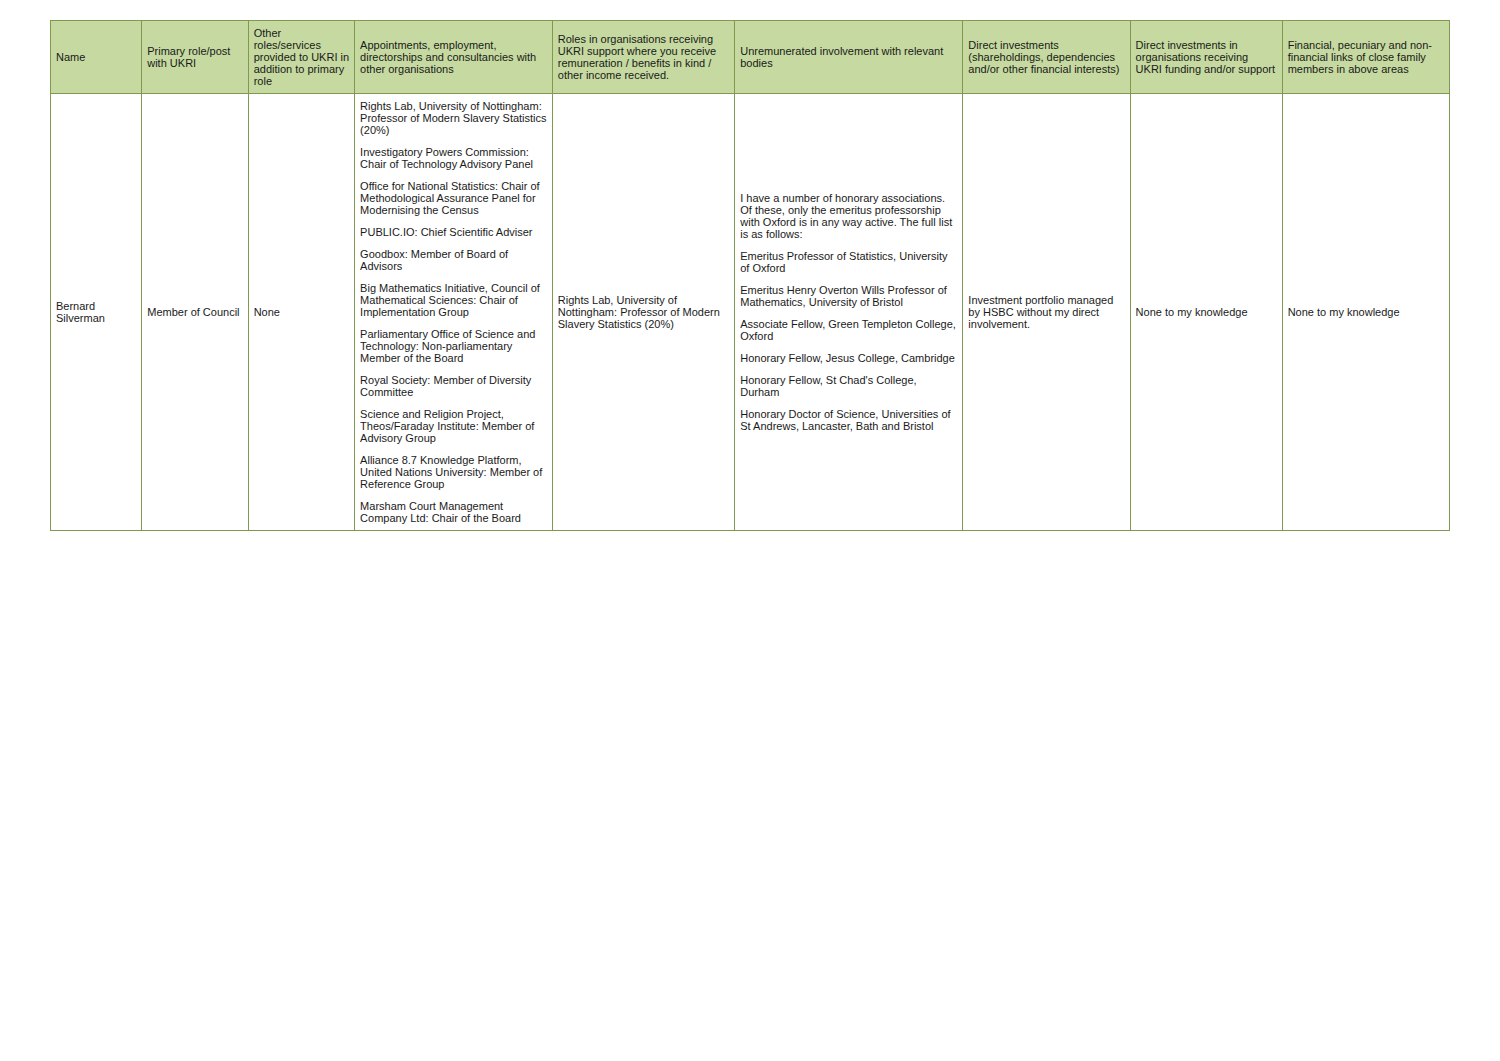| Name | Primary role/post with UKRI | Other roles/services provided to UKRI in addition to primary role | Appointments, employment, directorships and consultancies with other organisations | Roles in organisations receiving UKRI support where you receive remuneration / benefits in kind / other income received. | Unremunerated involvement with relevant bodies | Direct investments (shareholdings, dependencies and/or other financial interests) | Direct investments in organisations receiving UKRI funding and/or support | Financial, pecuniary and non-financial links of close family members in above areas |
| --- | --- | --- | --- | --- | --- | --- | --- | --- |
| Bernard Silverman | Member of Council | None | Rights Lab, University of Nottingham: Professor of Modern Slavery Statistics (20%) Investigatory Powers Commission: Chair of Technology Advisory Panel Office for National Statistics: Chair of Methodological Assurance Panel for Modernising the Census PUBLIC.IO: Chief Scientific Adviser Goodbox: Member of Board of Advisors Big Mathematics Initiative, Council of Mathematical Sciences: Chair of Implementation Group Parliamentary Office of Science and Technology: Non-parliamentary Member of the Board Royal Society: Member of Diversity Committee Science and Religion Project, Theos/Faraday Institute: Member of Advisory Group Alliance 8.7 Knowledge Platform, United Nations University: Member of Reference Group Marsham Court Management Company Ltd: Chair of the Board | Rights Lab, University of Nottingham: Professor of Modern Slavery Statistics (20%) | I have a number of honorary associations. Of these, only the emeritus professorship with Oxford is in any way active. The full list is as follows: Emeritus Professor of Statistics, University of Oxford Emeritus Henry Overton Wills Professor of Mathematics, University of Bristol Associate Fellow, Green Templeton College, Oxford Honorary Fellow, Jesus College, Cambridge Honorary Fellow, St Chad's College, Durham Honorary Doctor of Science, Universities of St Andrews, Lancaster, Bath and Bristol | Investment portfolio managed by HSBC without my direct involvement. | None to my knowledge | None to my knowledge |